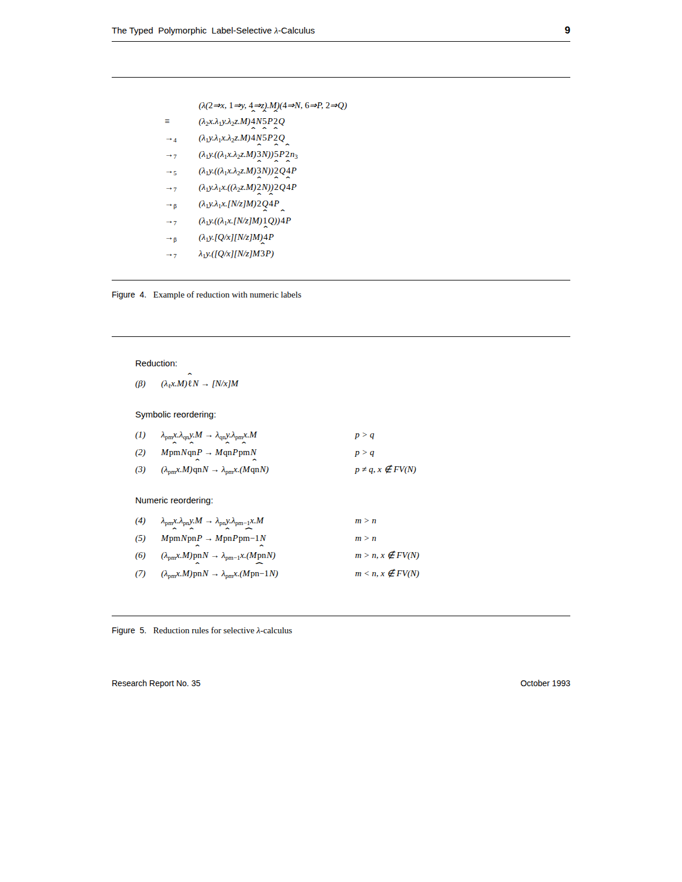The Typed Polymorphic Label-Selective λ-Calculus 9
| | (λ( 2 ⇒x, 1 ⇒y, 4 ⇒z).M)( 4 ⇒N, 6 ⇒P, 2 ⇒Q) |
| ≡ | (λ 2 x.λ 1 y.λ 2 z.M) 4 N 5 P 2 Q |
| → 4 | (λ 1 y.λ 1 x.λ 2 z.M) 4 N 5 P 2 Q |
| → 7 | (λ 1 y.((λ 1 x.λ 2 z.M) 3 N)) 5 P 2 n 3 |
| → 5 | (λ 1 y.((λ 1 x.λ 2 z.M) 3 N)) 2 Q 4 P |
| → 7 | (λ 1 y.λ 1 x.((λ 2 z.M) 2 N)) 2 Q 4 P |
| → β | (λ 1 y.λ 1 x.[N/z]M) 2 Q 4 P |
| → 7 | (λ 1 y.((λ 1 x.[N/z]M) 1 Q)) 4 P |
| → β | (λ 1 y.[Q/x][N/z]M) 4 P |
| → 7 | λ 1 y.([Q/x][N/z]M 3 P) |
Figure 4. Example of reduction with numeric labels
Reduction:
| (β) | (λ ℓ x.M) ℓ N → [N/x]M |
Symbolic reordering:
| (1) | λ pm x.λ qn y.M → λ qn y.λ pm x.M | p > q |
| (2) | M pm N qn P → M qn P pm N | p > q |
| (3) | (λ pm x.M) qn N → λ pm x.(M qn N) | p ≠ q, x ∉ FV(N) |
Numeric reordering:
| (4) | λ pm x.λ pn y.M → λ pn y.λ pm−1 x.M | m > n |
| (5) | M pm N pn P → M pn P pm−1 N | m > n |
| (6) | (λ pm x.M) pn N → λ pm−1 x.(M pn N) | m > n, x ∉ FV(N) |
| (7) | (λ pm x.M) pn N → λ pm x.(M pn−1 N) | m < n, x ∉ FV(N) |
Figure 5. Reduction rules for selective λ-calculus
Research Report No. 35 October 1993